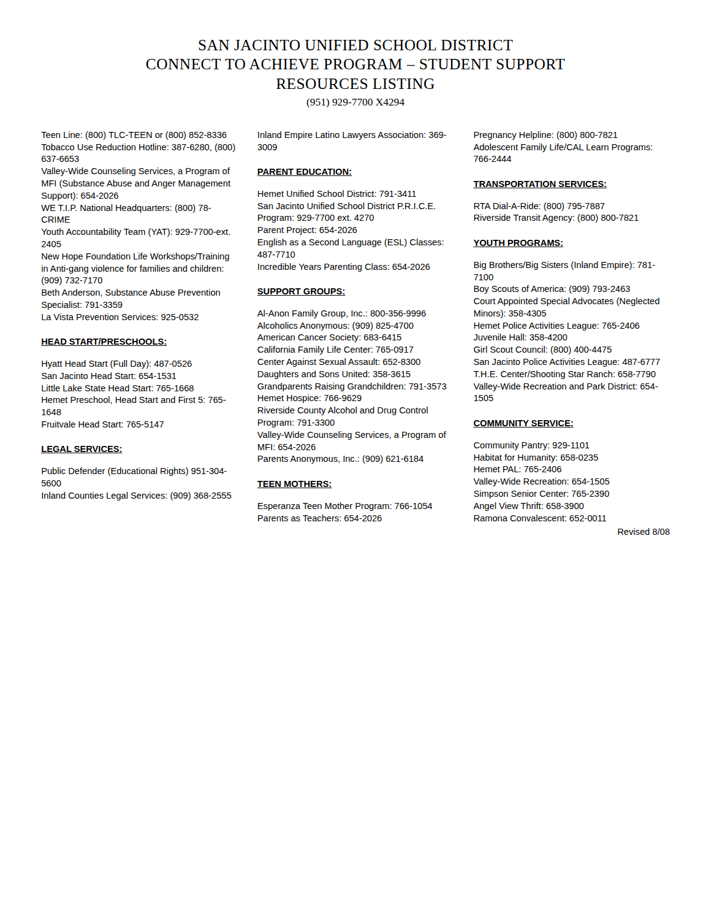SAN JACINTO UNIFIED SCHOOL DISTRICT
CONNECT TO ACHIEVE PROGRAM – STUDENT SUPPORT
RESOURCES LISTING
(951) 929-7700 X4294
Teen Line: (800) TLC-TEEN or (800) 852-8336
Tobacco Use Reduction Hotline: 387-6280, (800) 637-6653
Valley-Wide Counseling Services, a Program of MFI (Substance Abuse and Anger Management Support): 654-2026
WE T.I.P. National Headquarters: (800) 78-CRIME
Youth Accountability Team (YAT): 929-7700-ext. 2405
New Hope Foundation Life Workshops/Training in Anti-gang violence for families and children: (909) 732-7170
Beth Anderson, Substance Abuse Prevention Specialist: 791-3359
La Vista Prevention Services: 925-0532
HEAD START/PRESCHOOLS:
Hyatt Head Start (Full Day): 487-0526
San Jacinto Head Start: 654-1531
Little Lake State Head Start: 765-1668
Hemet Preschool, Head Start and First 5: 765-1648
Fruitvale Head Start: 765-5147
LEGAL SERVICES:
Public Defender (Educational Rights) 951-304-5600
Inland Counties Legal Services: (909) 368-2555
Inland Empire Latino Lawyers Association: 369-3009
PARENT EDUCATION:
Hemet Unified School District: 791-3411
San Jacinto Unified School District P.R.I.C.E. Program: 929-7700 ext. 4270
Parent Project: 654-2026
English as a Second Language (ESL) Classes: 487-7710
Incredible Years Parenting Class: 654-2026
SUPPORT GROUPS:
Al-Anon Family Group, Inc.: 800-356-9996
Alcoholics Anonymous: (909) 825-4700
American Cancer Society: 683-6415
California Family Life Center: 765-0917
Center Against Sexual Assault: 652-8300
Daughters and Sons United: 358-3615
Grandparents Raising Grandchildren: 791-3573
Hemet Hospice: 766-9629
Riverside County Alcohol and Drug Control Program: 791-3300
Valley-Wide Counseling Services, a Program of MFI: 654-2026
Parents Anonymous, Inc.: (909) 621-6184
TEEN MOTHERS:
Esperanza Teen Mother Program: 766-1054
Parents as Teachers: 654-2026
Pregnancy Helpline: (800) 800-7821
Adolescent Family Life/CAL Learn Programs: 766-2444
TRANSPORTATION SERVICES:
RTA Dial-A-Ride: (800) 795-7887
Riverside Transit Agency: (800) 800-7821
YOUTH PROGRAMS:
Big Brothers/Big Sisters (Inland Empire): 781-7100
Boy Scouts of America: (909) 793-2463
Court Appointed Special Advocates (Neglected Minors): 358-4305
Hemet Police Activities League: 765-2406
Juvenile Hall: 358-4200
Girl Scout Council: (800) 400-4475
San Jacinto Police Activities League: 487-6777
T.H.E. Center/Shooting Star Ranch: 658-7790
Valley-Wide Recreation and Park District: 654-1505
COMMUNITY SERVICE:
Community Pantry: 929-1101
Habitat for Humanity: 658-0235
Hemet PAL: 765-2406
Valley-Wide Recreation: 654-1505
Simpson Senior Center: 765-2390
Angel View Thrift: 658-3900
Ramona Convalescent: 652-0011
Revised 8/08